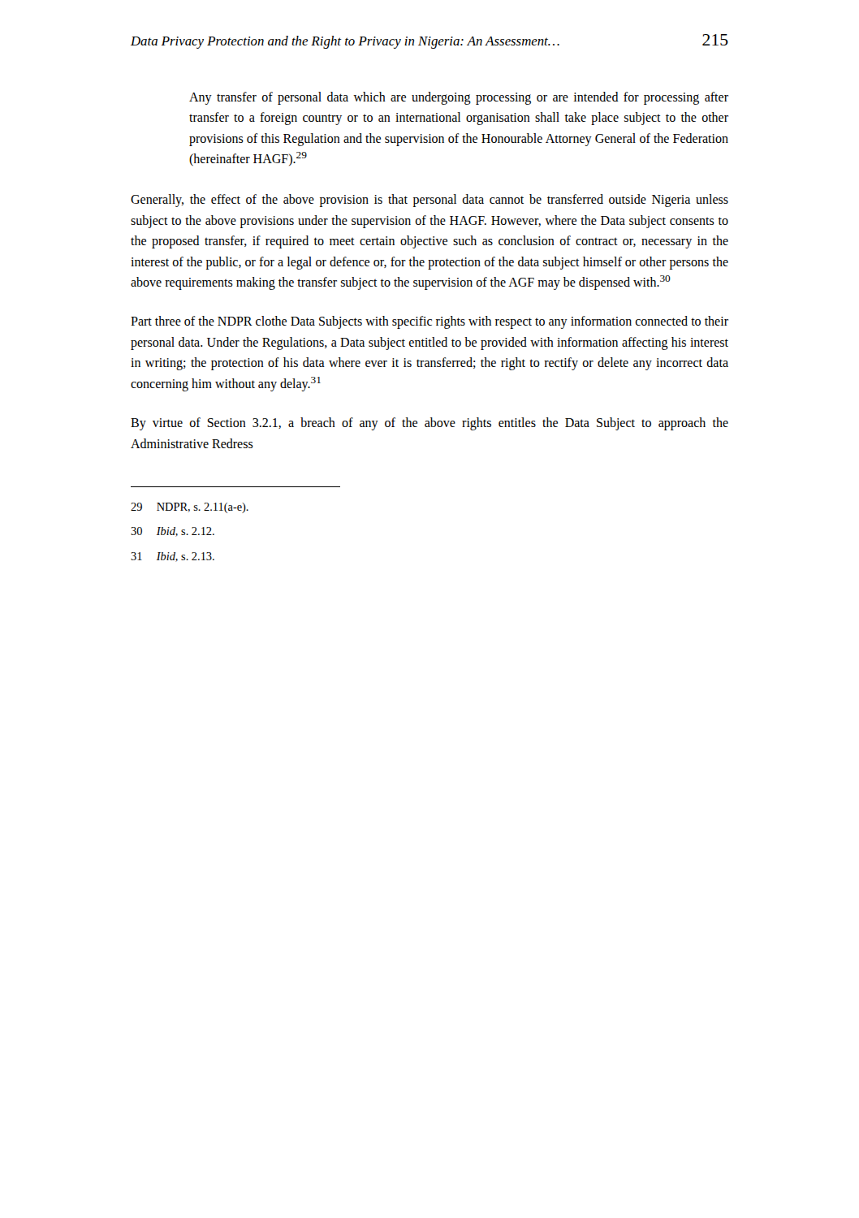Data Privacy Protection and the Right to Privacy in Nigeria: An Assessment… 215
Any transfer of personal data which are undergoing processing or are intended for processing after transfer to a foreign country or to an international organisation shall take place subject to the other provisions of this Regulation and the supervision of the Honourable Attorney General of the Federation (hereinafter HAGF).29
Generally, the effect of the above provision is that personal data cannot be transferred outside Nigeria unless subject to the above provisions under the supervision of the HAGF. However, where the Data subject consents to the proposed transfer, if required to meet certain objective such as conclusion of contract or, necessary in the interest of the public, or for a legal or defence or, for the protection of the data subject himself or other persons the above requirements making the transfer subject to the supervision of the AGF may be dispensed with.30
Part three of the NDPR clothe Data Subjects with specific rights with respect to any information connected to their personal data. Under the Regulations, a Data subject entitled to be provided with information affecting his interest in writing; the protection of his data where ever it is transferred; the right to rectify or delete any incorrect data concerning him without any delay.31
By virtue of Section 3.2.1, a breach of any of the above rights entitles the Data Subject to approach the Administrative Redress
29 NDPR, s. 2.11(a-e).
30 Ibid, s. 2.12.
31 Ibid, s. 2.13.